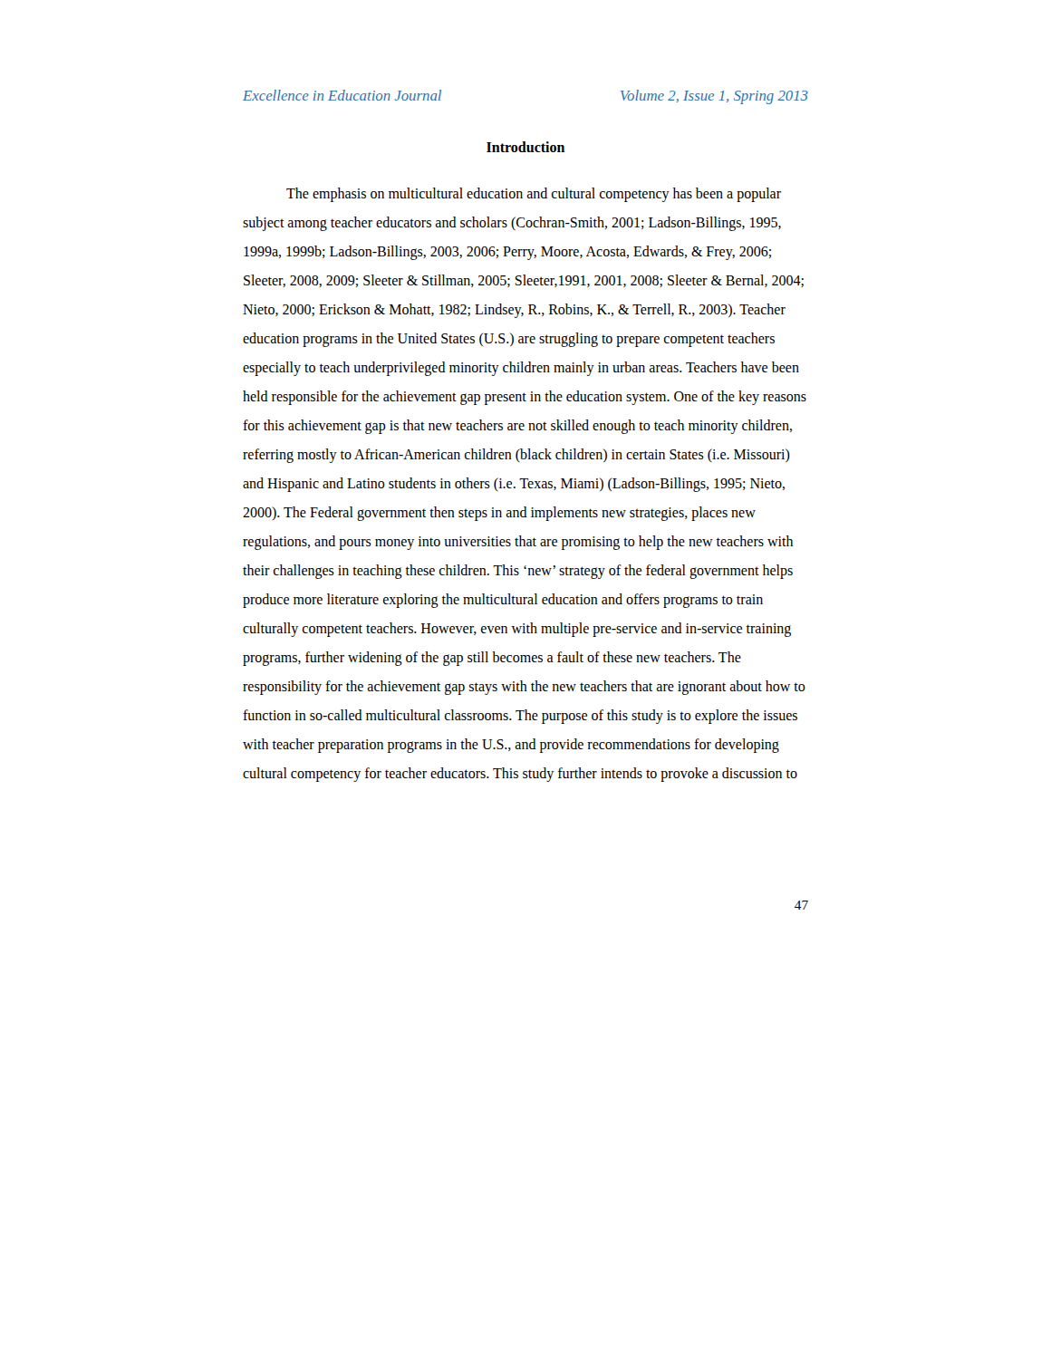Excellence in Education Journal Volume 2, Issue 1, Spring 2013
Introduction
The emphasis on multicultural education and cultural competency has been a popular subject among teacher educators and scholars (Cochran-Smith, 2001; Ladson-Billings, 1995, 1999a, 1999b; Ladson-Billings, 2003, 2006; Perry, Moore, Acosta, Edwards, & Frey, 2006; Sleeter, 2008, 2009; Sleeter & Stillman, 2005; Sleeter,1991, 2001, 2008; Sleeter & Bernal, 2004; Nieto, 2000; Erickson & Mohatt, 1982; Lindsey, R., Robins, K., & Terrell, R., 2003). Teacher education programs in the United States (U.S.) are struggling to prepare competent teachers especially to teach underprivileged minority children mainly in urban areas. Teachers have been held responsible for the achievement gap present in the education system. One of the key reasons for this achievement gap is that new teachers are not skilled enough to teach minority children, referring mostly to African-American children (black children) in certain States (i.e. Missouri) and Hispanic and Latino students in others (i.e. Texas, Miami) (Ladson-Billings, 1995; Nieto, 2000). The Federal government then steps in and implements new strategies, places new regulations, and pours money into universities that are promising to help the new teachers with their challenges in teaching these children. This ‘new’ strategy of the federal government helps produce more literature exploring the multicultural education and offers programs to train culturally competent teachers. However, even with multiple pre-service and in-service training programs, further widening of the gap still becomes a fault of these new teachers. The responsibility for the achievement gap stays with the new teachers that are ignorant about how to function in so-called multicultural classrooms. The purpose of this study is to explore the issues with teacher preparation programs in the U.S., and provide recommendations for developing cultural competency for teacher educators. This study further intends to provoke a discussion to
47